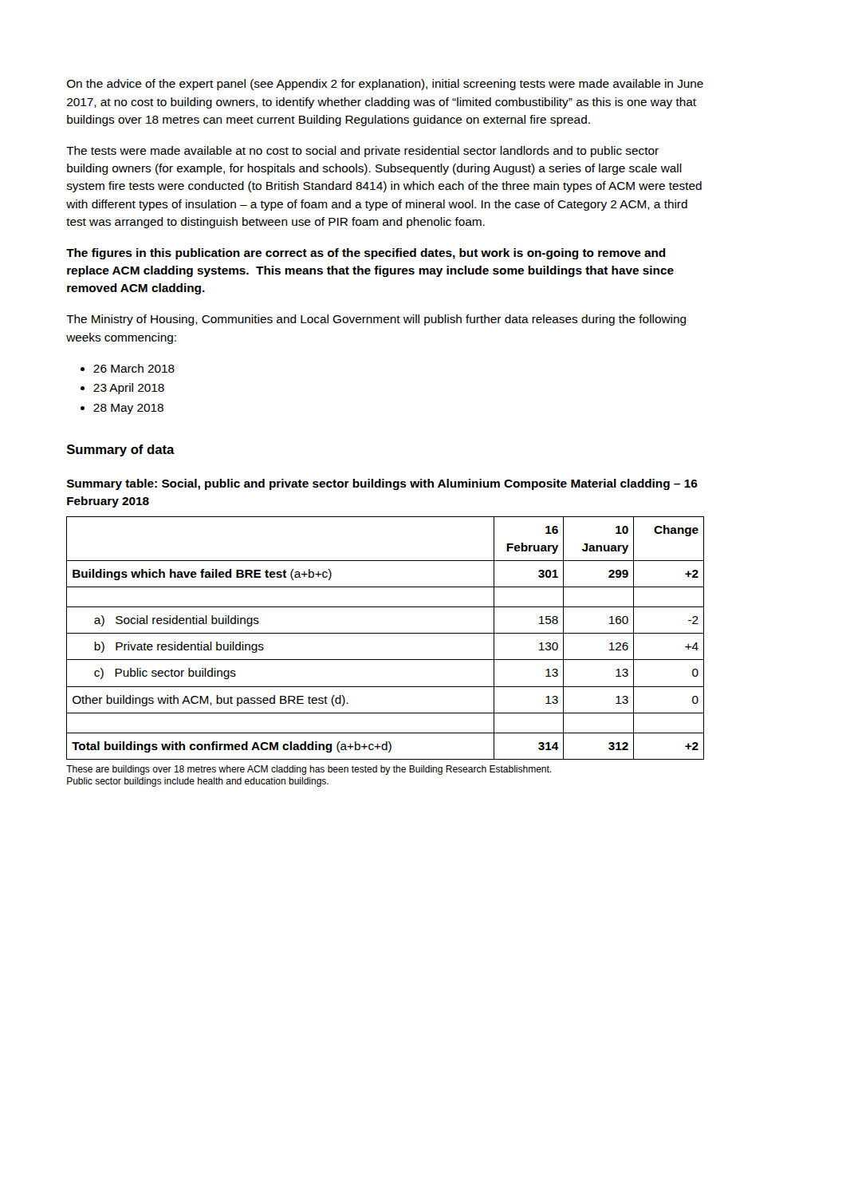On the advice of the expert panel (see Appendix 2 for explanation), initial screening tests were made available in June 2017, at no cost to building owners, to identify whether cladding was of “limited combustibility” as this is one way that buildings over 18 metres can meet current Building Regulations guidance on external fire spread.
The tests were made available at no cost to social and private residential sector landlords and to public sector building owners (for example, for hospitals and schools). Subsequently (during August) a series of large scale wall system fire tests were conducted (to British Standard 8414) in which each of the three main types of ACM were tested with different types of insulation – a type of foam and a type of mineral wool. In the case of Category 2 ACM, a third test was arranged to distinguish between use of PIR foam and phenolic foam.
The figures in this publication are correct as of the specified dates, but work is on-going to remove and replace ACM cladding systems. This means that the figures may include some buildings that have since removed ACM cladding.
The Ministry of Housing, Communities and Local Government will publish further data releases during the following weeks commencing:
26 March 2018
23 April 2018
28 May 2018
Summary of data
Summary table: Social, public and private sector buildings with Aluminium Composite Material cladding – 16 February 2018
| | 16 February | 10 January | Change |
| --- | --- | --- | --- |
| Buildings which have failed BRE test (a+b+c) | 301 | 299 | +2 |
| a) Social residential buildings | 158 | 160 | -2 |
| b) Private residential buildings | 130 | 126 | +4 |
| c) Public sector buildings | 13 | 13 | 0 |
| Other buildings with ACM, but passed BRE test (d). | 13 | 13 | 0 |
| Total buildings with confirmed ACM cladding (a+b+c+d) | 314 | 312 | +2 |
These are buildings over 18 metres where ACM cladding has been tested by the Building Research Establishment.
Public sector buildings include health and education buildings.